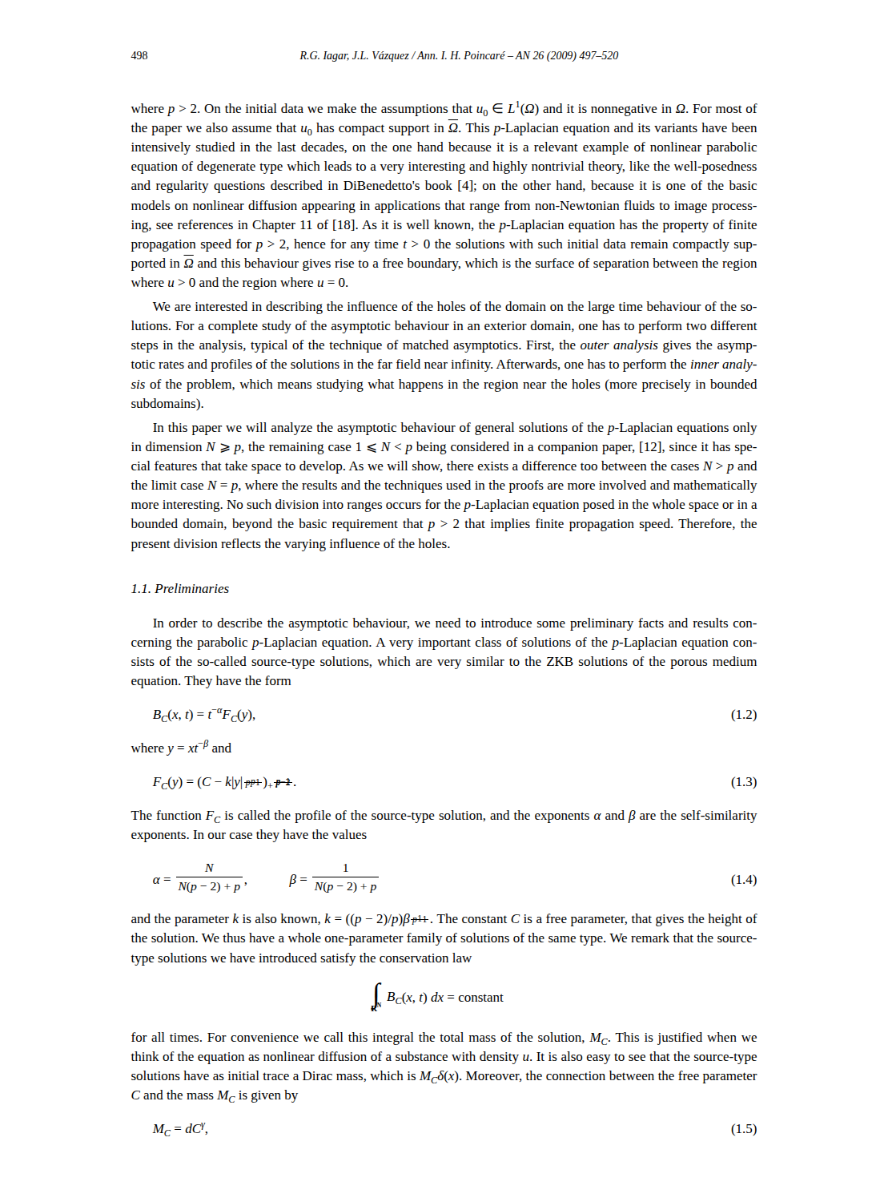498 R.G. Iagar, J.L. Vázquez / Ann. I. H. Poincaré – AN 26 (2009) 497–520
where p > 2. On the initial data we make the assumptions that u0 ∈ L1(Ω) and it is nonnegative in Ω. For most of the paper we also assume that u0 has compact support in Ω. This p-Laplacian equation and its variants have been intensively studied in the last decades, on the one hand because it is a relevant example of nonlinear parabolic equation of degenerate type which leads to a very interesting and highly nontrivial theory, like the well-posedness and regularity questions described in DiBenedetto's book [4]; on the other hand, because it is one of the basic models on nonlinear diffusion appearing in applications that range from non-Newtonian fluids to image processing, see references in Chapter 11 of [18]. As it is well known, the p-Laplacian equation has the property of finite propagation speed for p > 2, hence for any time t > 0 the solutions with such initial data remain compactly supported in Ω and this behaviour gives rise to a free boundary, which is the surface of separation between the region where u > 0 and the region where u = 0.
We are interested in describing the influence of the holes of the domain on the large time behaviour of the solutions. For a complete study of the asymptotic behaviour in an exterior domain, one has to perform two different steps in the analysis, typical of the technique of matched asymptotics. First, the outer analysis gives the asymptotic rates and profiles of the solutions in the far field near infinity. Afterwards, one has to perform the inner analysis of the problem, which means studying what happens in the region near the holes (more precisely in bounded subdomains).
In this paper we will analyze the asymptotic behaviour of general solutions of the p-Laplacian equations only in dimension N ⩾ p, the remaining case 1 ⩽ N < p being considered in a companion paper, [12], since it has special features that take space to develop. As we will show, there exists a difference too between the cases N > p and the limit case N = p, where the results and the techniques used in the proofs are more involved and mathematically more interesting. No such division into ranges occurs for the p-Laplacian equation posed in the whole space or in a bounded domain, beyond the basic requirement that p > 2 that implies finite propagation speed. Therefore, the present division reflects the varying influence of the holes.
1.1. Preliminaries
In order to describe the asymptotic behaviour, we need to introduce some preliminary facts and results concerning the parabolic p-Laplacian equation. A very important class of solutions of the p-Laplacian equation consists of the so-called source-type solutions, which are very similar to the ZKB solutions of the porous medium equation. They have the form
BC(x, t) = t−αFC(y),
(1.2)
where y = xt−β and
FC(y) = (C − k|y|pp−1)+p−1 p−2.
(1.3)
The function FC is called the profile of the source-type solution, and the exponents α and β are the self-similarity exponents. In our case they have the values
α = NN(p − 2) + p, β = 1 N(p − 2) + p
(1.4)
and the parameter k is also known, k = ((p − 2)/p)β1 p−1. The constant C is a free parameter, that gives the height of the solution. We thus have a whole one-parameter family of solutions of the same type. We remark that the source-type solutions we have introduced satisfy the conservation law
∫RN BC(x, t) dx = constant
for all times. For convenience we call this integral the total mass of the solution, MC. This is justified when we think of the equation as nonlinear diffusion of a substance with density u. It is also easy to see that the source-type solutions have as initial trace a Dirac mass, which is MC δ(x). Moreover, the connection between the free parameter C and the mass MC is given by
MC = dCγ,
(1.5)